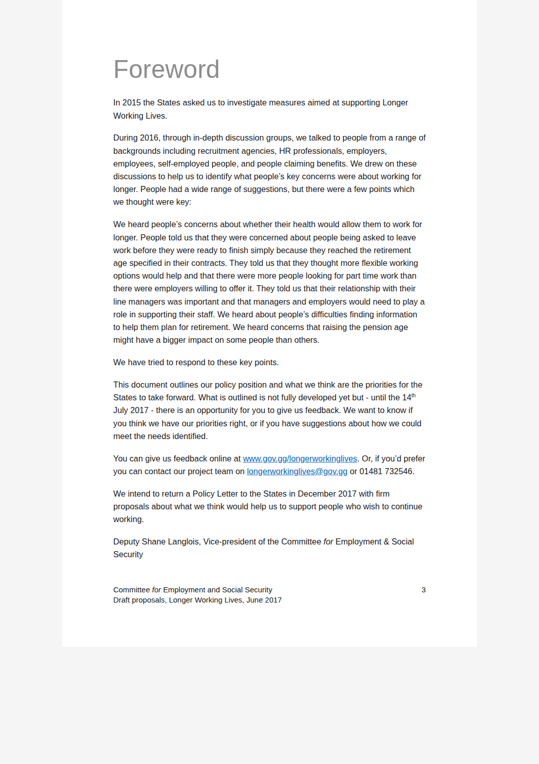Foreword
In 2015 the States asked us to investigate measures aimed at supporting Longer Working Lives.
During 2016, through in-depth discussion groups, we talked to people from a range of backgrounds including recruitment agencies, HR professionals, employers, employees, self-employed people, and people claiming benefits. We drew on these discussions to help us to identify what people’s key concerns were about working for longer. People had a wide range of suggestions, but there were a few points which we thought were key:
We heard people’s concerns about whether their health would allow them to work for longer. People told us that they were concerned about people being asked to leave work before they were ready to finish simply because they reached the retirement age specified in their contracts. They told us that they thought more flexible working options would help and that there were more people looking for part time work than there were employers willing to offer it. They told us that their relationship with their line managers was important and that managers and employers would need to play a role in supporting their staff. We heard about people’s difficulties finding information to help them plan for retirement. We heard concerns that raising the pension age might have a bigger impact on some people than others.
We have tried to respond to these key points.
This document outlines our policy position and what we think are the priorities for the States to take forward. What is outlined is not fully developed yet but - until the 14th July 2017 - there is an opportunity for you to give us feedback. We want to know if you think we have our priorities right, or if you have suggestions about how we could meet the needs identified.
You can give us feedback online at www.gov.gg/longerworkinglives. Or, if you’d prefer you can contact our project team on longerworkinglives@gov.gg or 01481 732546.
We intend to return a Policy Letter to the States in December 2017 with firm proposals about what we think would help us to support people who wish to continue working.
Deputy Shane Langlois, Vice-president of the Committee for Employment & Social Security
Committee for Employment and Social Security
Draft proposals, Longer Working Lives, June 2017
3